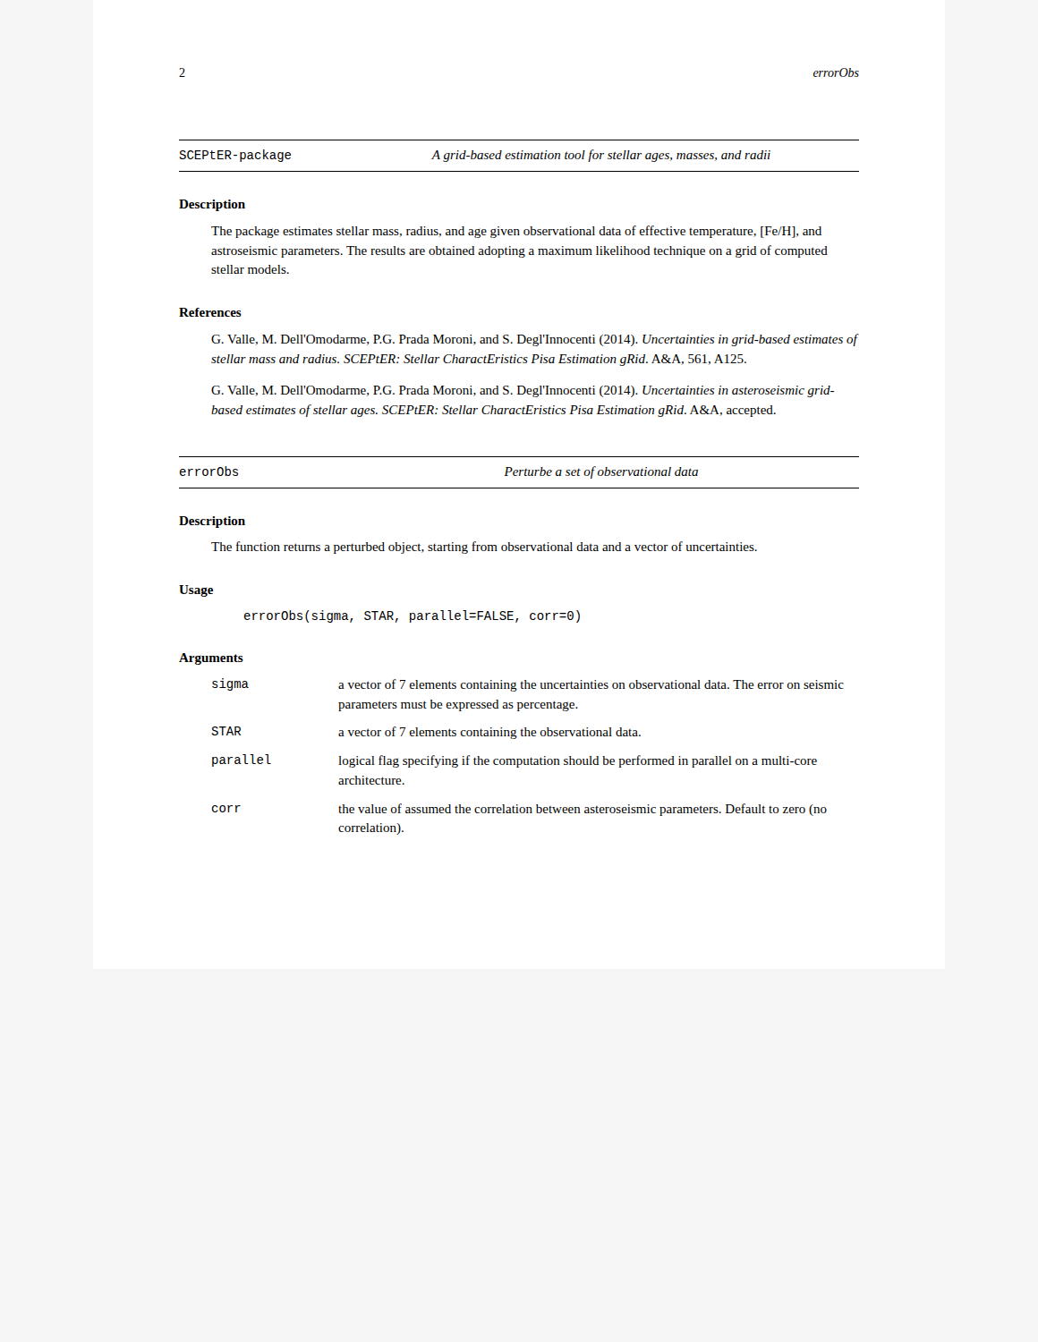2 errorObs
SCEPtER-package A grid-based estimation tool for stellar ages, masses, and radii
Description
The package estimates stellar mass, radius, and age given observational data of effective temperature, [Fe/H], and astroseismic parameters. The results are obtained adopting a maximum likelihood technique on a grid of computed stellar models.
References
G. Valle, M. Dell'Omodarme, P.G. Prada Moroni, and S. Degl'Innocenti (2014). Uncertainties in grid-based estimates of stellar mass and radius. SCEPtER: Stellar CharactEristics Pisa Estimation gRid. A&A, 561, A125.
G. Valle, M. Dell'Omodarme, P.G. Prada Moroni, and S. Degl'Innocenti (2014). Uncertainties in asteroseismic grid-based estimates of stellar ages. SCEPtER: Stellar CharactEristics Pisa Estimation gRid. A&A, accepted.
errorObs Perturbe a set of observational data
Description
The function returns a perturbed object, starting from observational data and a vector of uncertainties.
Usage
errorObs(sigma, STAR, parallel=FALSE, corr=0)
Arguments
| sigma | a vector of 7 elements containing the uncertainties on observational data. The error on seismic parameters must be expressed as percentage. |
| STAR | a vector of 7 elements containing the observational data. |
| parallel | logical flag specifying if the computation should be performed in parallel on a multi-core architecture. |
| corr | the value of assumed the correlation between asteroseismic parameters. Default to zero (no correlation). |